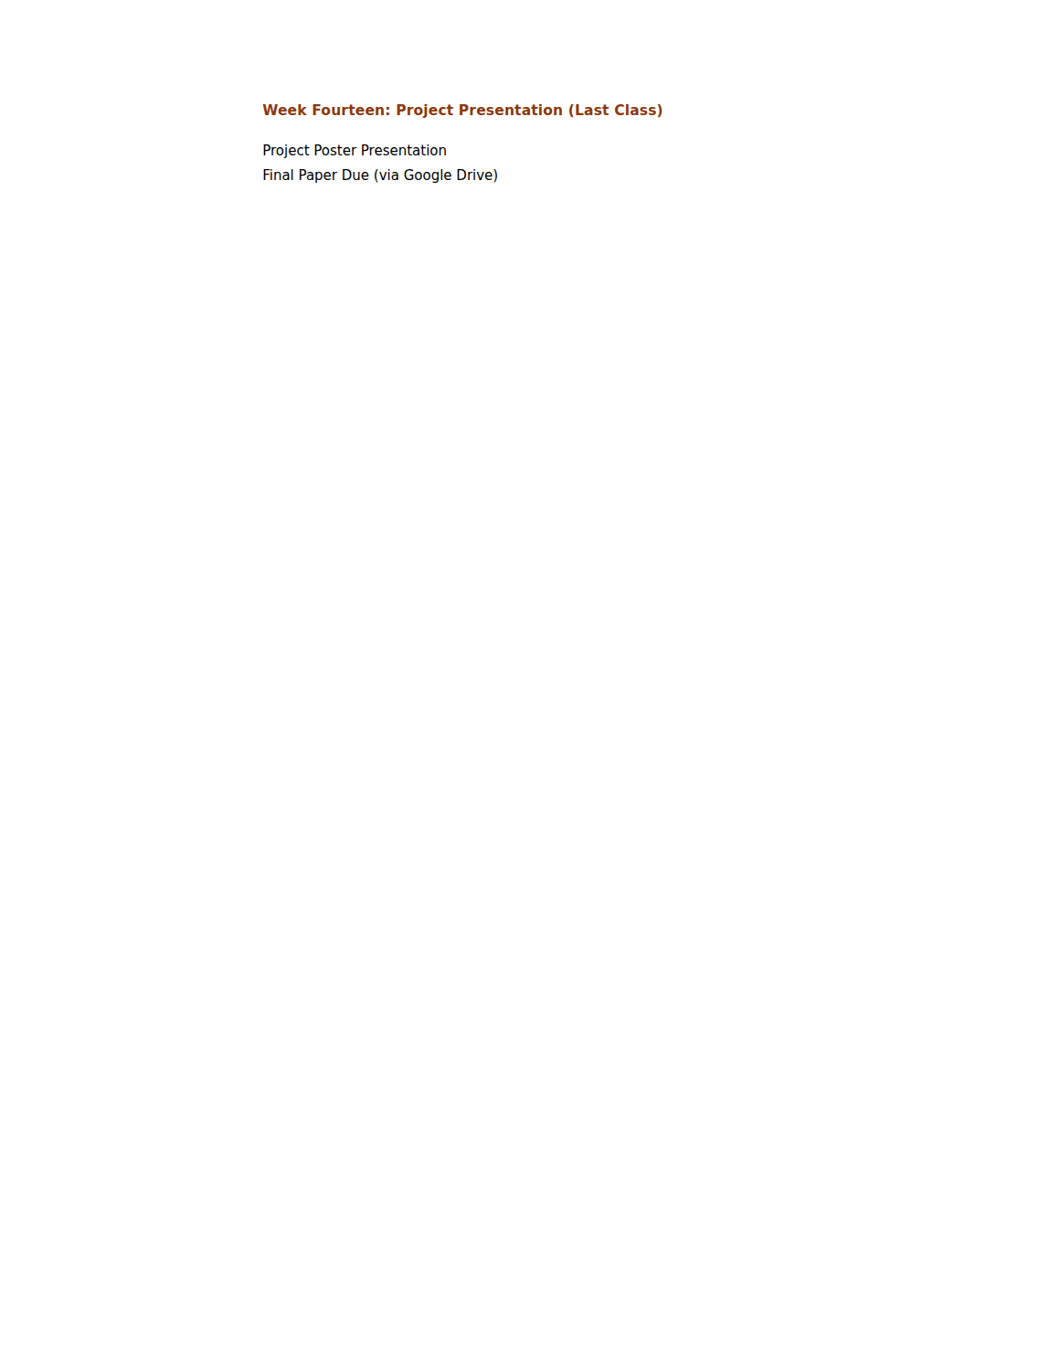Week Fourteen: Project Presentation (Last Class)
Project Poster Presentation
Final Paper Due (via Google Drive)